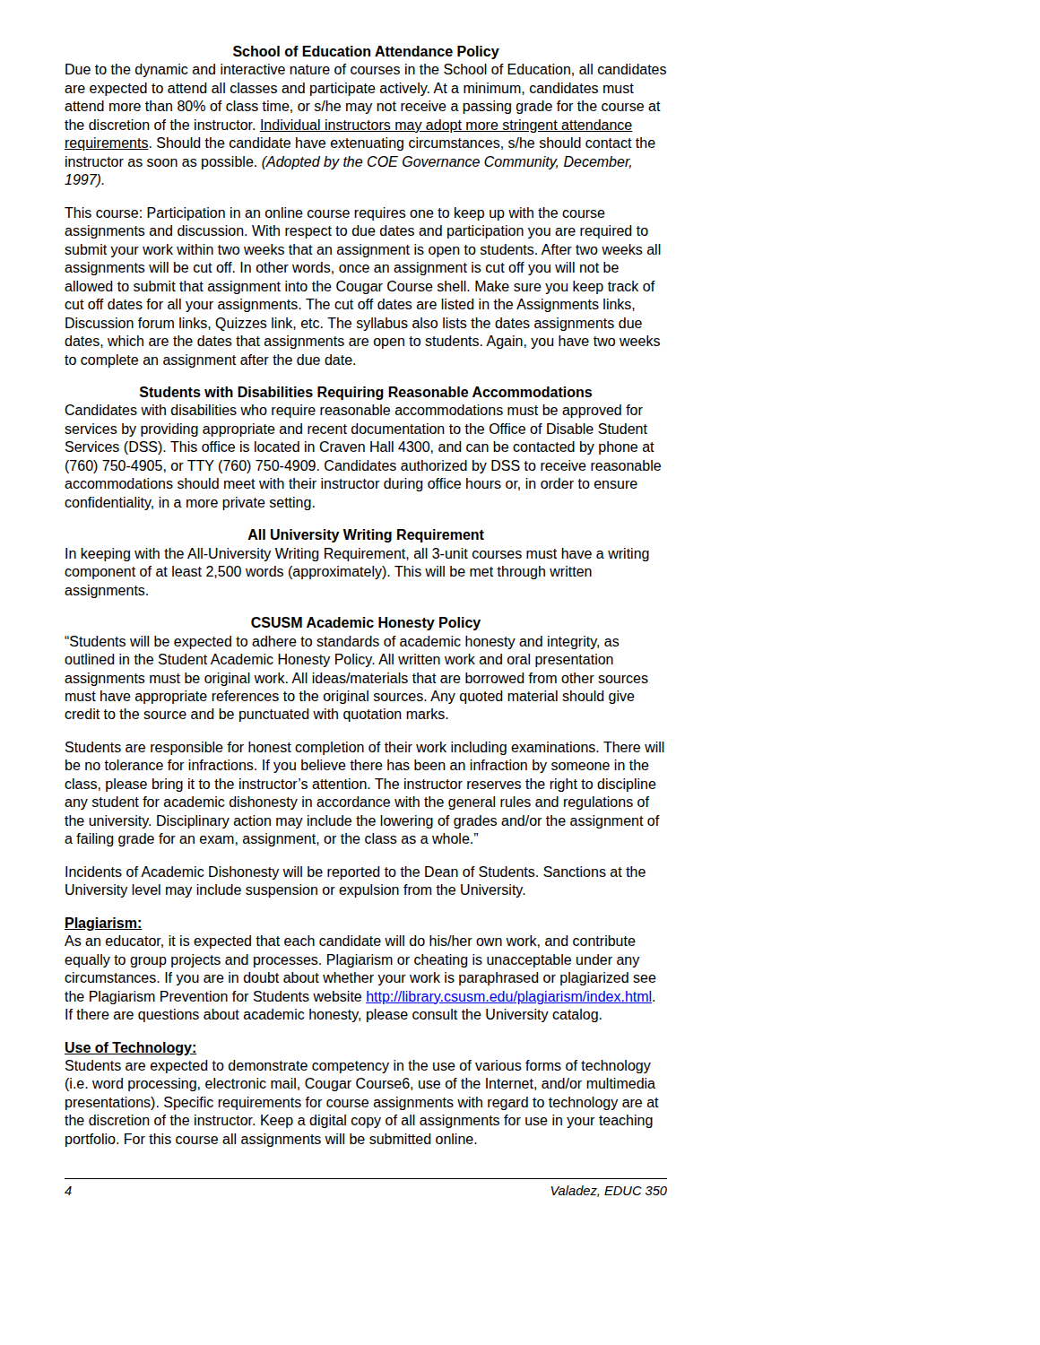School of Education Attendance Policy
Due to the dynamic and interactive nature of courses in the School of Education, all candidates are expected to attend all classes and participate actively. At a minimum, candidates must attend more than 80% of class time, or s/he may not receive a passing grade for the course at the discretion of the instructor. Individual instructors may adopt more stringent attendance requirements. Should the candidate have extenuating circumstances, s/he should contact the instructor as soon as possible. (Adopted by the COE Governance Community, December, 1997).
This course: Participation in an online course requires one to keep up with the course assignments and discussion. With respect to due dates and participation you are required to submit your work within two weeks that an assignment is open to students. After two weeks all assignments will be cut off. In other words, once an assignment is cut off you will not be allowed to submit that assignment into the Cougar Course shell. Make sure you keep track of cut off dates for all your assignments. The cut off dates are listed in the Assignments links, Discussion forum links, Quizzes link, etc. The syllabus also lists the dates assignments due dates, which are the dates that assignments are open to students. Again, you have two weeks to complete an assignment after the due date.
Students with Disabilities Requiring Reasonable Accommodations
Candidates with disabilities who require reasonable accommodations must be approved for services by providing appropriate and recent documentation to the Office of Disable Student Services (DSS). This office is located in Craven Hall 4300, and can be contacted by phone at (760) 750-4905, or TTY (760) 750-4909. Candidates authorized by DSS to receive reasonable accommodations should meet with their instructor during office hours or, in order to ensure confidentiality, in a more private setting.
All University Writing Requirement
In keeping with the All-University Writing Requirement, all 3-unit courses must have a writing component of at least 2,500 words (approximately). This will be met through written assignments.
CSUSM Academic Honesty Policy
“Students will be expected to adhere to standards of academic honesty and integrity, as outlined in the Student Academic Honesty Policy. All written work and oral presentation assignments must be original work. All ideas/materials that are borrowed from other sources must have appropriate references to the original sources. Any quoted material should give credit to the source and be punctuated with quotation marks.
Students are responsible for honest completion of their work including examinations. There will be no tolerance for infractions. If you believe there has been an infraction by someone in the class, please bring it to the instructor’s attention. The instructor reserves the right to discipline any student for academic dishonesty in accordance with the general rules and regulations of the university. Disciplinary action may include the lowering of grades and/or the assignment of a failing grade for an exam, assignment, or the class as a whole.”
Incidents of Academic Dishonesty will be reported to the Dean of Students. Sanctions at the University level may include suspension or expulsion from the University.
Plagiarism:
As an educator, it is expected that each candidate will do his/her own work, and contribute equally to group projects and processes. Plagiarism or cheating is unacceptable under any circumstances. If you are in doubt about whether your work is paraphrased or plagiarized see the Plagiarism Prevention for Students website http://library.csusm.edu/plagiarism/index.html. If there are questions about academic honesty, please consult the University catalog.
Use of Technology:
Students are expected to demonstrate competency in the use of various forms of technology (i.e. word processing, electronic mail, Cougar Course6, use of the Internet, and/or multimedia presentations). Specific requirements for course assignments with regard to technology are at the discretion of the instructor. Keep a digital copy of all assignments for use in your teaching portfolio. For this course all assignments will be submitted online.
4 Valadez, EDUC 350